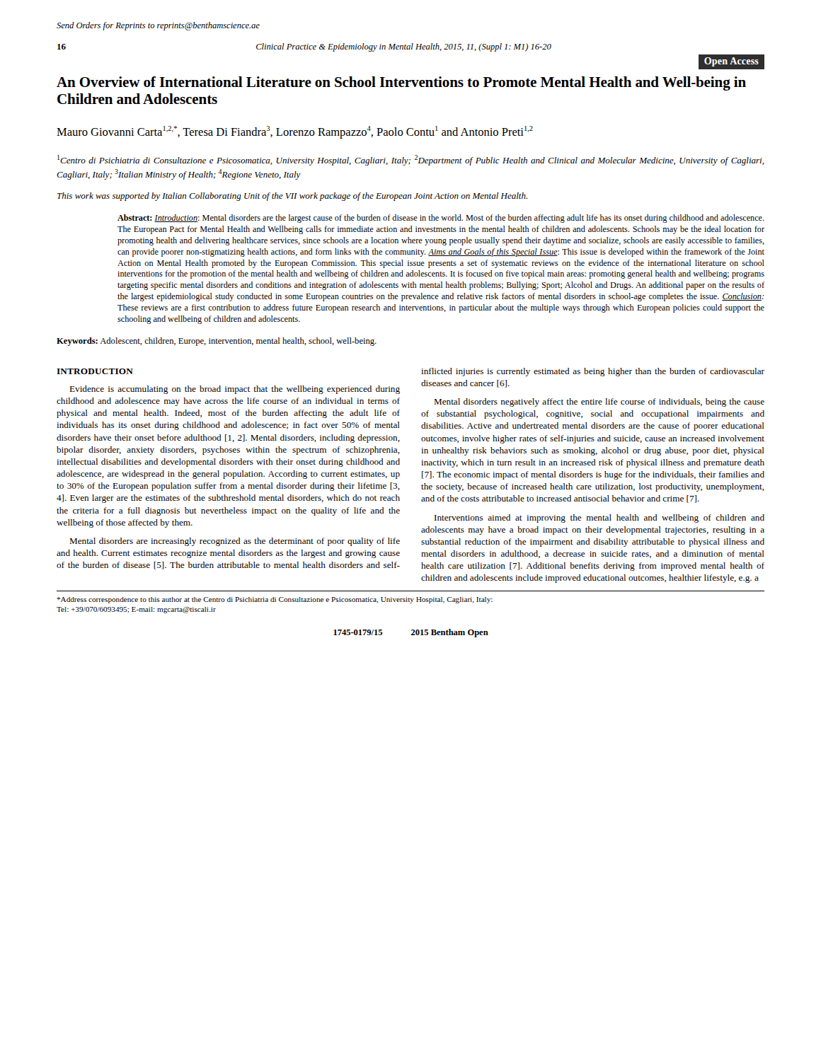Send Orders for Reprints to reprints@benthamscience.ae
16 Clinical Practice & Epidemiology in Mental Health, 2015, 11, (Suppl 1: M1) 16-20
Open Access
An Overview of International Literature on School Interventions to Promote Mental Health and Well-being in Children and Adolescents
Mauro Giovanni Carta1,2,*, Teresa Di Fiandra3, Lorenzo Rampazzo4, Paolo Contu1 and Antonio Preti1,2
1Centro di Psichiatria di Consultazione e Psicosomatica, University Hospital, Cagliari, Italy; 2Department of Public Health and Clinical and Molecular Medicine, University of Cagliari, Cagliari, Italy; 3Italian Ministry of Health; 4Regione Veneto, Italy
This work was supported by Italian Collaborating Unit of the VII work package of the European Joint Action on Mental Health.
Abstract: Introduction: Mental disorders are the largest cause of the burden of disease in the world. Most of the burden affecting adult life has its onset during childhood and adolescence. The European Pact for Mental Health and Wellbeing calls for immediate action and investments in the mental health of children and adolescents. Schools may be the ideal location for promoting health and delivering healthcare services, since schools are a location where young people usually spend their daytime and socialize, schools are easily accessible to families, can provide poorer non-stigmatizing health actions, and form links with the community. Aims and Goals of this Special Issue: This issue is developed within the framework of the Joint Action on Mental Health promoted by the European Commission. This special issue presents a set of systematic reviews on the evidence of the international literature on school interventions for the promotion of the mental health and wellbeing of children and adolescents. It is focused on five topical main areas: promoting general health and wellbeing; programs targeting specific mental disorders and conditions and integration of adolescents with mental health problems; Bullying; Sport; Alcohol and Drugs. An additional paper on the results of the largest epidemiological study conducted in some European countries on the prevalence and relative risk factors of mental disorders in school-age completes the issue. Conclusion: These reviews are a first contribution to address future European research and interventions, in particular about the multiple ways through which European policies could support the schooling and wellbeing of children and adolescents.
Keywords: Adolescent, children, Europe, intervention, mental health, school, well-being.
INTRODUCTION
Evidence is accumulating on the broad impact that the wellbeing experienced during childhood and adolescence may have across the life course of an individual in terms of physical and mental health. Indeed, most of the burden affecting the adult life of individuals has its onset during childhood and adolescence; in fact over 50% of mental disorders have their onset before adulthood [1, 2]. Mental disorders, including depression, bipolar disorder, anxiety disorders, psychoses within the spectrum of schizophrenia, intellectual disabilities and developmental disorders with their onset during childhood and adolescence, are widespread in the general population. According to current estimates, up to 30% of the European population suffer from a mental disorder during their lifetime [3, 4]. Even larger are the estimates of the subthreshold mental disorders, which do not reach the criteria for a full diagnosis but nevertheless impact on the quality of life and the wellbeing of those affected by them.
Mental disorders are increasingly recognized as the determinant of poor quality of life and health. Current estimates recognize mental disorders as the largest and growing cause of the burden of disease [5]. The burden attributable to mental health disorders and self-inflicted injuries is currently estimated as being higher than the burden of cardiovascular diseases and cancer [6].
Mental disorders negatively affect the entire life course of individuals, being the cause of substantial psychological, cognitive, social and occupational impairments and disabilities. Active and undertreated mental disorders are the cause of poorer educational outcomes, involve higher rates of self-injuries and suicide, cause an increased involvement in unhealthy risk behaviors such as smoking, alcohol or drug abuse, poor diet, physical inactivity, which in turn result in an increased risk of physical illness and premature death [7]. The economic impact of mental disorders is huge for the individuals, their families and the society, because of increased health care utilization, lost productivity, unemployment, and of the costs attributable to increased antisocial behavior and crime [7].
Interventions aimed at improving the mental health and wellbeing of children and adolescents may have a broad impact on their developmental trajectories, resulting in a substantial reduction of the impairment and disability attributable to physical illness and mental disorders in adulthood, a decrease in suicide rates, and a diminution of mental health care utilization [7]. Additional benefits deriving from improved mental health of children and adolescents include improved educational outcomes, healthier lifestyle, e.g. a
*Address correspondence to this author at the Centro di Psichiatria di Consultazione e Psicosomatica, University Hospital, Cagliari, Italy:
Tel: +39/070/6093495; E-mail: mgcarta@tiscali.ir
1745-0179/15 2015 Bentham Open